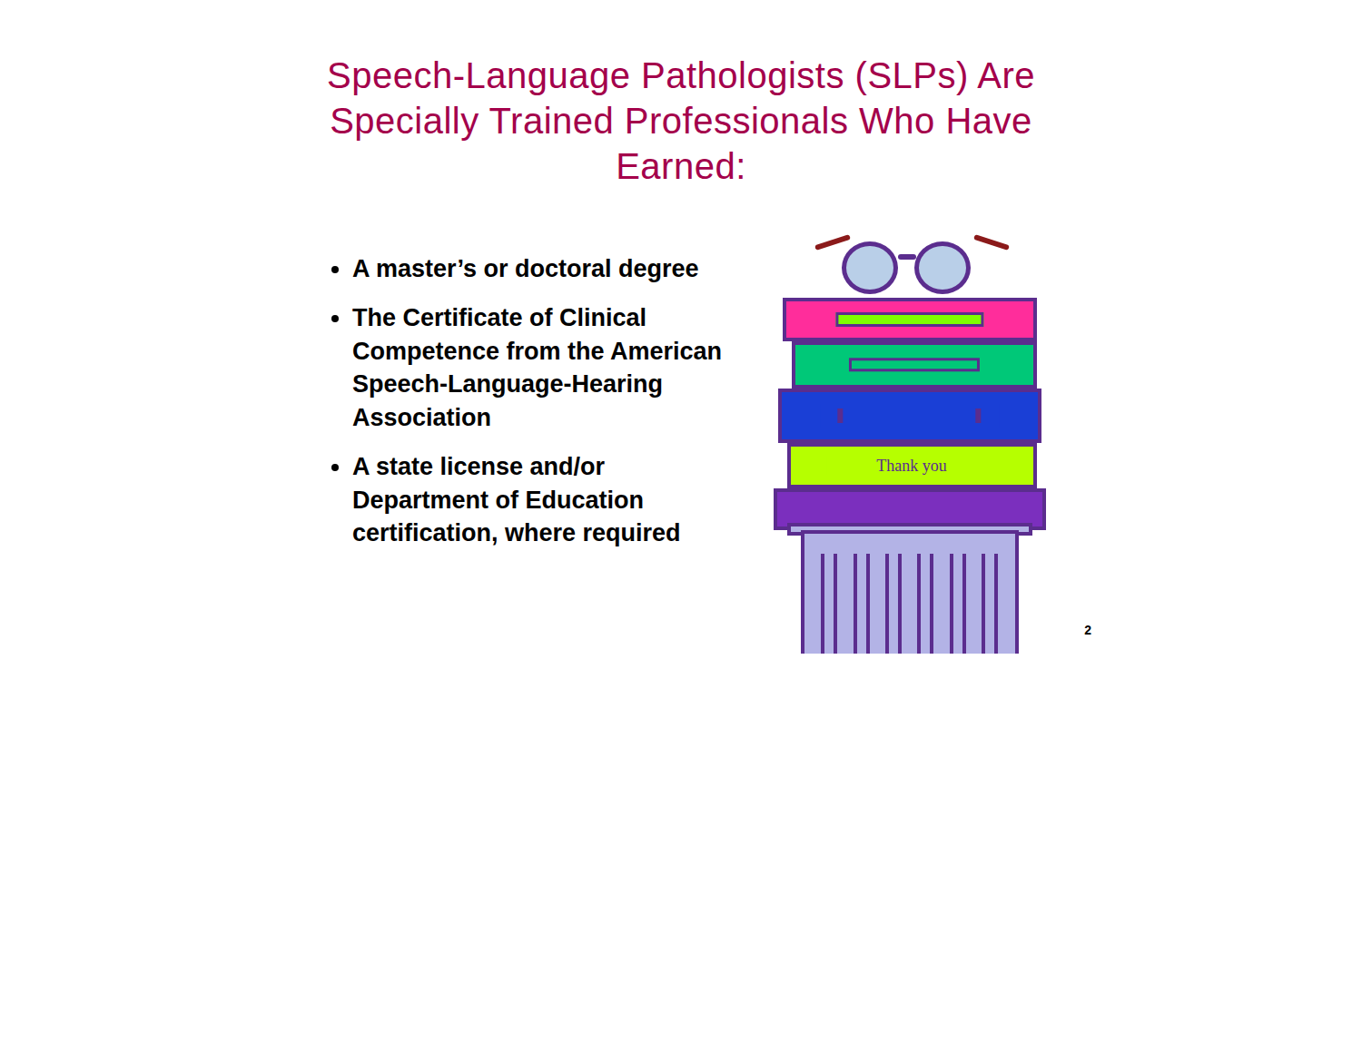Speech-Language Pathologists (SLPs) Are Specially Trained Professionals Who Have Earned:
A master’s or doctoral degree
The Certificate of Clinical Competence from the American Speech-Language-Hearing Association
A state license and/or Department of Education certification, where required
Thank you
2